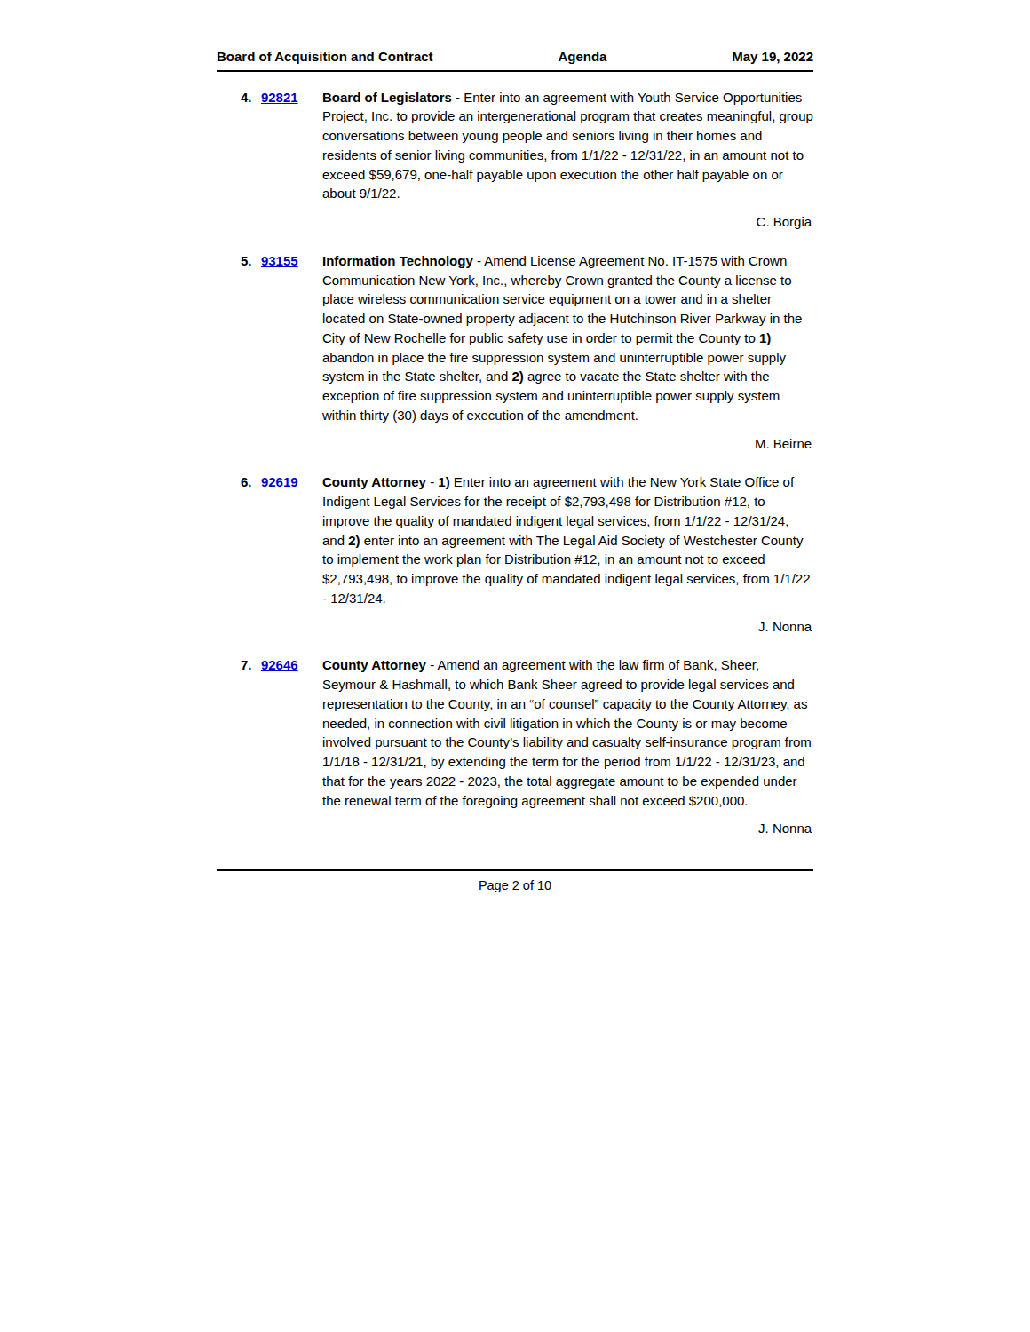Board of Acquisition and Contract
Agenda
May 19, 2022
4.
92821
Board of Legislators - Enter into an agreement with Youth Service Opportunities Project, Inc. to provide an intergenerational program that creates meaningful, group conversations between young people and seniors living in their homes and residents of senior living communities, from 1/1/22 - 12/31/22, in an amount not to exceed $59,679, one-half payable upon execution the other half payable on or about 9/1/22.
C. Borgia
5.
93155
Information Technology - Amend License Agreement No. IT-1575 with Crown Communication New York, Inc., whereby Crown granted the County a license to place wireless communication service equipment on a tower and in a shelter located on State-owned property adjacent to the Hutchinson River Parkway in the City of New Rochelle for public safety use in order to permit the County to 1) abandon in place the fire suppression system and uninterruptible power supply system in the State shelter, and 2) agree to vacate the State shelter with the exception of fire suppression system and uninterruptible power supply system within thirty (30) days of execution of the amendment.
M. Beirne
6.
92619
County Attorney - 1) Enter into an agreement with the New York State Office of Indigent Legal Services for the receipt of $2,793,498 for Distribution #12, to improve the quality of mandated indigent legal services, from 1/1/22 - 12/31/24, and 2) enter into an agreement with The Legal Aid Society of Westchester County to implement the work plan for Distribution #12, in an amount not to exceed $2,793,498, to improve the quality of mandated indigent legal services, from 1/1/22 - 12/31/24.
J. Nonna
7.
92646
County Attorney - Amend an agreement with the law firm of Bank, Sheer, Seymour & Hashmall, to which Bank Sheer agreed to provide legal services and representation to the County, in an “of counsel” capacity to the County Attorney, as needed, in connection with civil litigation in which the County is or may become involved pursuant to the County’s liability and casualty self-insurance program from 1/1/18 - 12/31/21, by extending the term for the period from 1/1/22 - 12/31/23, and that for the years 2022 - 2023, the total aggregate amount to be expended under the renewal term of the foregoing agreement shall not exceed $200,000.
J. Nonna
Page 2 of 10